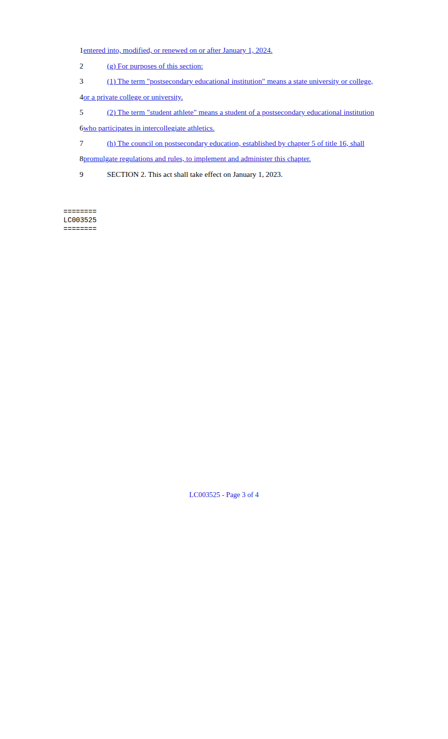| 1 | entered into, modified, or renewed on or after January 1, 2024. |
| 2 | (g) For purposes of this section: |
| 3 | (1) The term "postsecondary educational institution" means a state university or college, |
| 4 | or a private college or university. |
| 5 | (2) The term "student athlete" means a student of a postsecondary educational institution |
| 6 | who participates in intercollegiate athletics. |
| 7 | (h) The council on postsecondary education, established by chapter 5 of title 16, shall |
| 8 | promulgate regulations and rules, to implement and administer this chapter. |
| 9 | SECTION 2. This act shall take effect on January 1, 2023. |
========
LC003525
========
LC003525 - Page 3 of 4